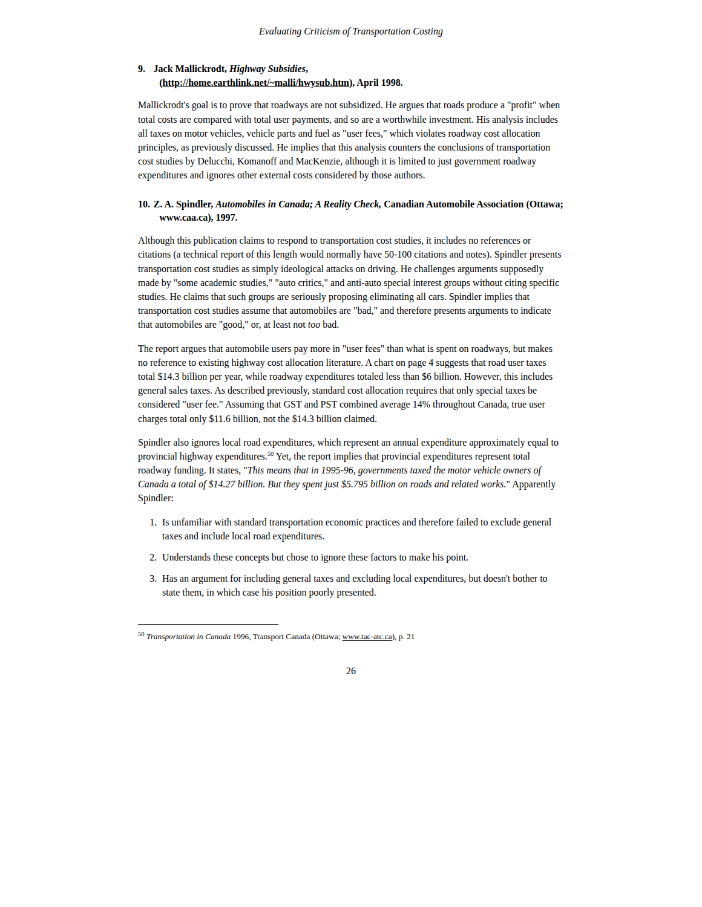Evaluating Criticism of Transportation Costing
9. Jack Mallickrodt, Highway Subsidies,
(http://home.earthlink.net/~malli/hwysub.htm), April 1998.
Mallickrodt's goal is to prove that roadways are not subsidized. He argues that roads produce a "profit" when total costs are compared with total user payments, and so are a worthwhile investment. His analysis includes all taxes on motor vehicles, vehicle parts and fuel as "user fees," which violates roadway cost allocation principles, as previously discussed. He implies that this analysis counters the conclusions of transportation cost studies by Delucchi, Komanoff and MacKenzie, although it is limited to just government roadway expenditures and ignores other external costs considered by those authors.
10. Z. A. Spindler, Automobiles in Canada; A Reality Check, Canadian Automobile Association (Ottawa; www.caa.ca), 1997.
Although this publication claims to respond to transportation cost studies, it includes no references or citations (a technical report of this length would normally have 50-100 citations and notes). Spindler presents transportation cost studies as simply ideological attacks on driving. He challenges arguments supposedly made by "some academic studies," "auto critics," and anti-auto special interest groups without citing specific studies. He claims that such groups are seriously proposing eliminating all cars. Spindler implies that transportation cost studies assume that automobiles are "bad," and therefore presents arguments to indicate that automobiles are "good," or, at least not too bad.
The report argues that automobile users pay more in "user fees" than what is spent on roadways, but makes no reference to existing highway cost allocation literature. A chart on page 4 suggests that road user taxes total $14.3 billion per year, while roadway expenditures totaled less than $6 billion. However, this includes general sales taxes. As described previously, standard cost allocation requires that only special taxes be considered "user fee." Assuming that GST and PST combined average 14% throughout Canada, true user charges total only $11.6 billion, not the $14.3 billion claimed.
Spindler also ignores local road expenditures, which represent an annual expenditure approximately equal to provincial highway expenditures.50 Yet, the report implies that provincial expenditures represent total roadway funding. It states, "This means that in 1995-96, governments taxed the motor vehicle owners of Canada a total of $14.27 billion. But they spent just $5.795 billion on roads and related works." Apparently Spindler:
Is unfamiliar with standard transportation economic practices and therefore failed to exclude general taxes and include local road expenditures.
Understands these concepts but chose to ignore these factors to make his point.
Has an argument for including general taxes and excluding local expenditures, but doesn't bother to state them, in which case his position poorly presented.
50 Transportation in Canada 1996, Transport Canada (Ottawa; www.tac-atc.ca), p. 21
26